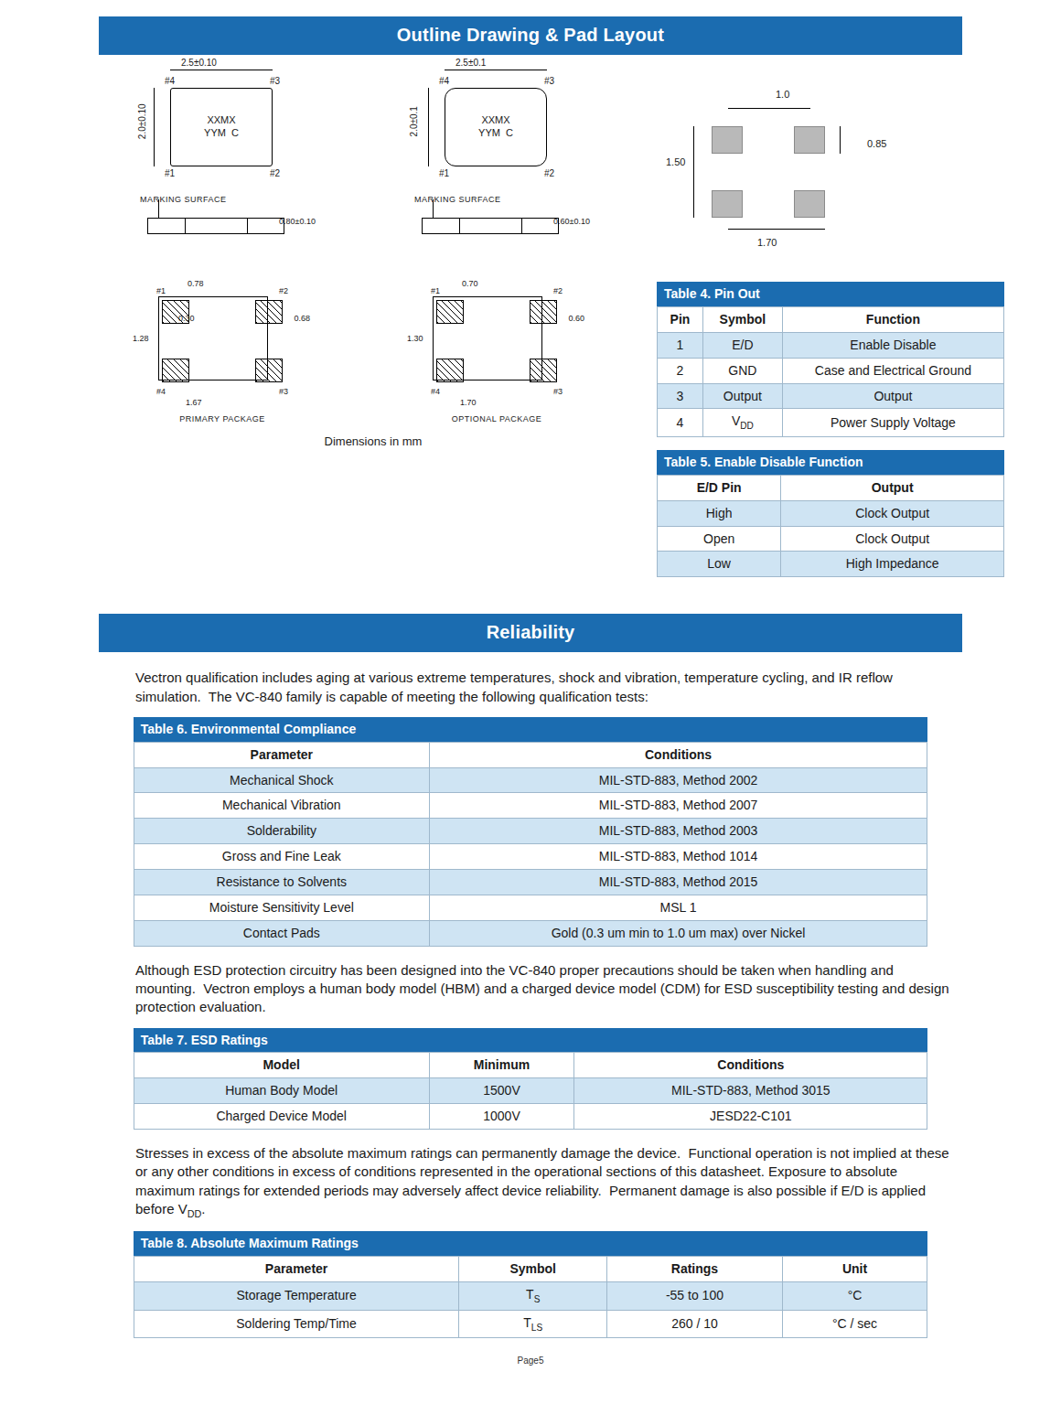Outline Drawing & Pad Layout
2.5±0.10
2.0±0.10
#4 #3 #1 #2
XXMX YYM C
MARKING SURFACE
0.80±0.10
#1 #2 #4 #3 0.78 0.68 1.28 1.67 0.30 PRIMARY PACKAGE
2.5±0.1
2.0±0.1
#4 #3 #1 #2
XXMX YYM C
MARKING SURFACE
0.60±0.10
#1 #2 #4 #3 0.70 0.60 1.30 1.70 OPTIONAL PACKAGE
Dimensions in mm
1.0 0.85 1.50 1.70
Table 4. Pin Out
| Pin | Symbol | Function |
| --- | --- | --- |
| 1 | E/D | Enable Disable |
| 2 | GND | Case and Electrical Ground |
| 3 | Output | Output |
| 4 | V DD | Power Supply Voltage |
Table 5. Enable Disable Function
| E/D Pin | Output |
| --- | --- |
| High | Clock Output |
| Open | Clock Output |
| Low | High Impedance |
Reliability
Vectron qualification includes aging at various extreme temperatures, shock and vibration, temperature cycling, and IR reflow simulation. The VC-840 family is capable of meeting the following qualification tests:
Table 6. Environmental Compliance
| Parameter | Conditions |
| --- | --- |
| Mechanical Shock | MIL-STD-883, Method 2002 |
| Mechanical Vibration | MIL-STD-883, Method 2007 |
| Solderability | MIL-STD-883, Method 2003 |
| Gross and Fine Leak | MIL-STD-883, Method 1014 |
| Resistance to Solvents | MIL-STD-883, Method 2015 |
| Moisture Sensitivity Level | MSL 1 |
| Contact Pads | Gold (0.3 um min to 1.0 um max) over Nickel |
Although ESD protection circuitry has been designed into the VC-840 proper precautions should be taken when handling and mounting. Vectron employs a human body model (HBM) and a charged device model (CDM) for ESD susceptibility testing and design protection evaluation.
Table 7. ESD Ratings
| Model | Minimum | Conditions |
| --- | --- | --- |
| Human Body Model | 1500V | MIL-STD-883, Method 3015 |
| Charged Device Model | 1000V | JESD22-C101 |
Stresses in excess of the absolute maximum ratings can permanently damage the device. Functional operation is not implied at these or any other conditions in excess of conditions represented in the operational sections of this datasheet. Exposure to absolute maximum ratings for extended periods may adversely affect device reliability. Permanent damage is also possible if E/D is applied before VDD.
Table 8. Absolute Maximum Ratings
| Parameter | Symbol | Ratings | Unit |
| --- | --- | --- | --- |
| Storage Temperature | T S | -55 to 100 | °C |
| Soldering Temp/Time | T LS | 260 / 10 | °C / sec |
Page5